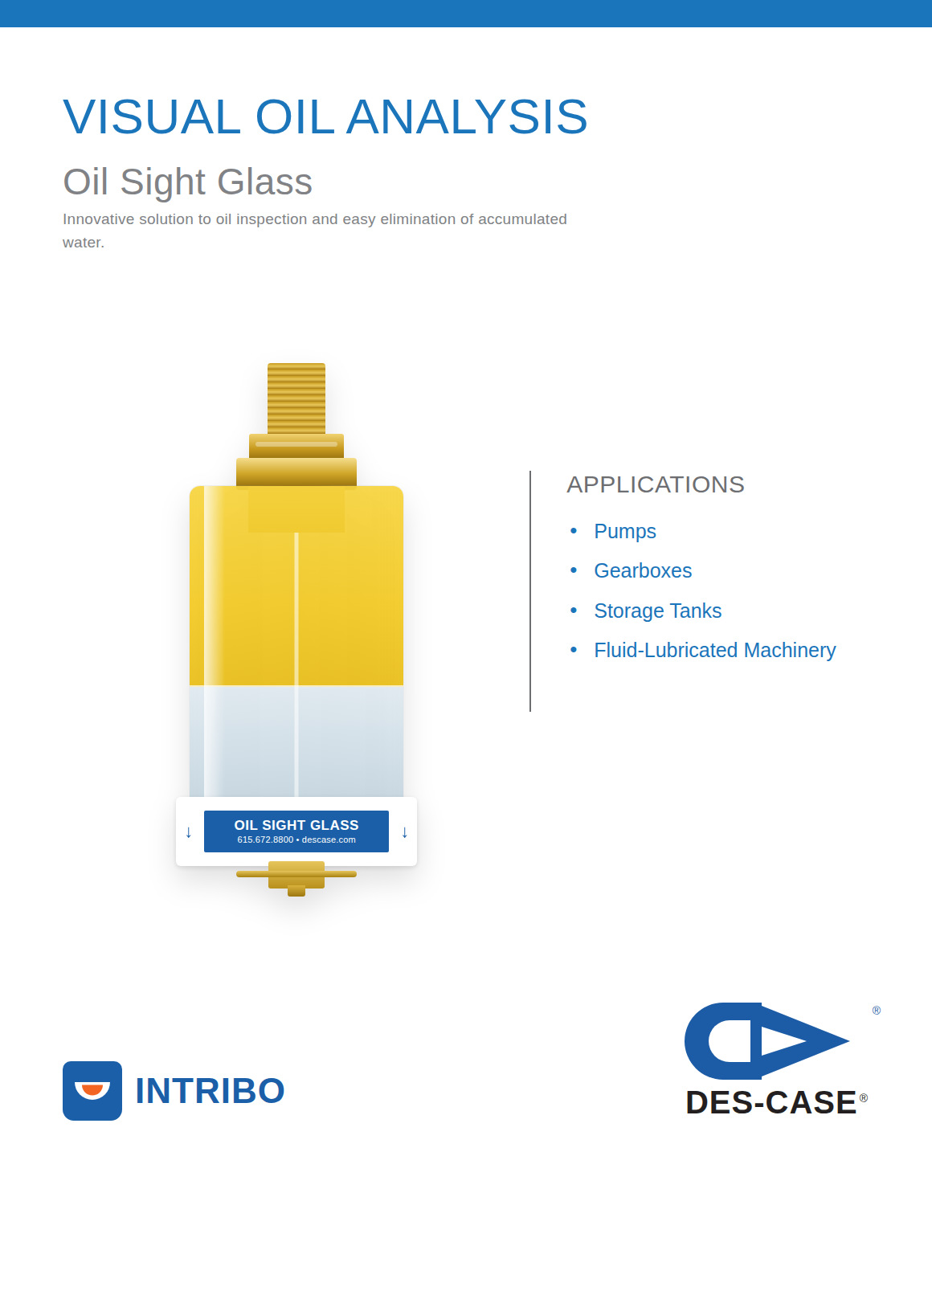Visual Oil Analysis
Oil Sight Glass
Innovative solution to oil inspection and easy elimination of accumulated water.
↓
OIL SIGHT GLASS 615.672.8800 • descase.com
↓
Applications
Pumps
Gearboxes
Storage Tanks
Fluid-Lubricated Machinery
INTRIBO
®
DES-CASE®